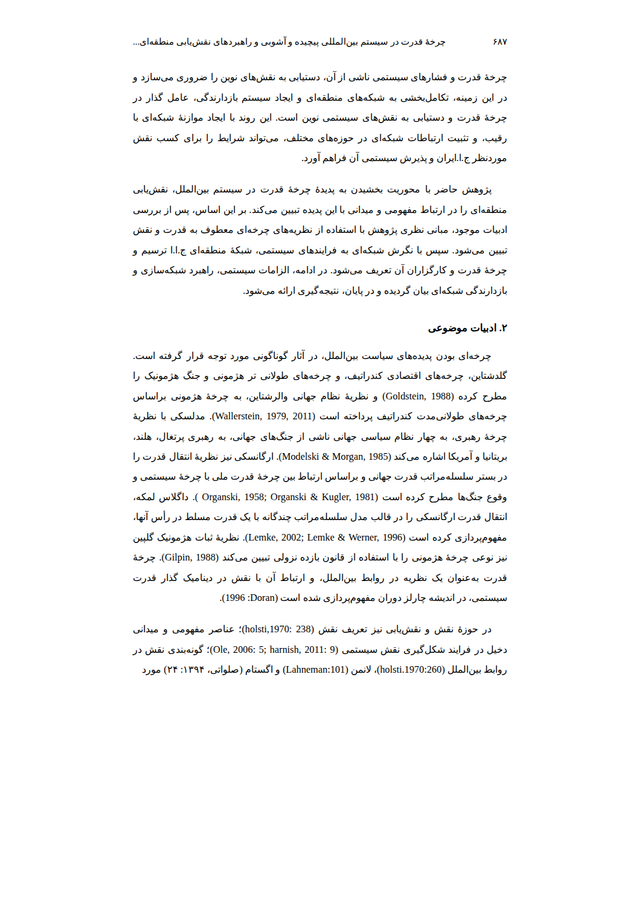۶۸۷
چرخهٔ قدرت در سیستم بین‌المللی پیچیده و آشوبی و راهبردهای نقش‌یابی منطقه‌ای...
چرخهٔ قدرت و فشارهای سیستمی ناشی از آن، دستیابی به نقش‌های نوین را ضروری می‌سازد و در این زمینه، تکامل‌بخشی به شبکه‌های منطقه‌ای و ایجاد سیستم بازدارندگی، عامل گذار در چرخهٔ قدرت و دستیابی به نقش‌های سیستمی نوین است. این روند با ایجاد موازنهٔ شبکه‌ای با رقیب، و تثبیت ارتباطات شبکه‌ای در حوزه‌های مختلف، می‌تواند شرایط را برای کسب نقش موردنظر ج.ا.ایران و پذیرش سیستمی آن فراهم آورد.
پژوهش حاضر با محوریت بخشیدن به پدیدهٔ چرخهٔ قدرت در سیستم بین‌الملل، نقش‌یابی منطقه‌ای را در ارتباط مفهومی و میدانی با این پدیده تبیین می‌کند. بر این اساس، پس از بررسی ادبیات موجود، مبانی نظری پژوهش با استفاده از نظریه‌های چرخه‌ای معطوف به قدرت و نقش تبیین می‌شود. سپس با نگرش شبکه‌ای به فرایندهای سیستمی، شبکهٔ منطقه‌ای ج.ا.ا ترسیم و چرخهٔ قدرت و کارگزاران آن تعریف می‌شود. در ادامه، الزامات سیستمی، راهبرد شبکه‌سازی و بازدارندگی شبکه‌ای بیان گردیده و در پایان، نتیجه‌گیری ارائه می‌شود.
۲. ادبیات موضوعی
چرخه‌ای بودن پدیده‌های سیاست بین‌الملل، در آثار گوناگونی مورد توجه قرار گرفته است. گلدشتاین، چرخه‌های اقتصادی کندراتیف، و چرخه‌های طولانی تر هژمونی و جنگ هژمونیک را مطرح کرده (Goldstein, 1988) و نظریهٔ نظام جهانی والرشتاین، به چرخهٔ هژمونی براساس چرخه‌های طولانی‌مدت کندراتیف پرداخته است (Wallerstein, 1979, 2011). مدلسکی با نظریهٔ چرخهٔ رهبری، به چهار نظام سیاسی جهانی ناشی از جنگ‌های جهانی، به رهبری پرتغال، هلند، بریتانیا و آمریکا اشاره می‌کند (Modelski & Morgan, 1985). ارگانسکی نیز نظریهٔ انتقال قدرت را در بستر سلسله‌مراتب قدرت جهانی و براساس ارتباط بین چرخهٔ قدرت ملی با چرخهٔ سیستمی و وقوع جنگ‌ها مطرح کرده است ( Organski, 1958; Organski & Kugler, 1981). داگلاس لمکه، انتقال قدرت ارگانسکی را در قالب مدل سلسله‌مراتب چندگانه با یک قدرت مسلط در رأس آنها، مفهوم‌پردازی کرده است (Lemke, 2002; Lemke & Werner, 1996). نظریهٔ ثبات هژمونیک گلپین نیز نوعی چرخهٔ هژمونی را با استفاده از قانون بازده نزولی تبیین می‌کند (Gilpin, 1988). چرخهٔ قدرت به‌عنوان یک نظریه در روابط بین‌الملل، و ارتباط آن با نقش در دینامیک گذار قدرت سیستمی، در اندیشه چارلز دوران مفهوم‌پردازی شده است (1996 :Doran).
در حوزهٔ نقش و نقش‌یابی نیز تعریف نقش (holsti,1970: 238)؛ عناصر مفهومی و میدانی دخیل در فرایند شکل‌گیری نقش سیستمی (Ole, 2006: 5; harnish, 2011: 9)؛ گونه‌بندی نقش در روابط بین‌الملل (holsti.1970:260)، لانمن (Lahneman:101) و اگستام (صلواتی، ۱۳۹۴: ۲۴) مورد